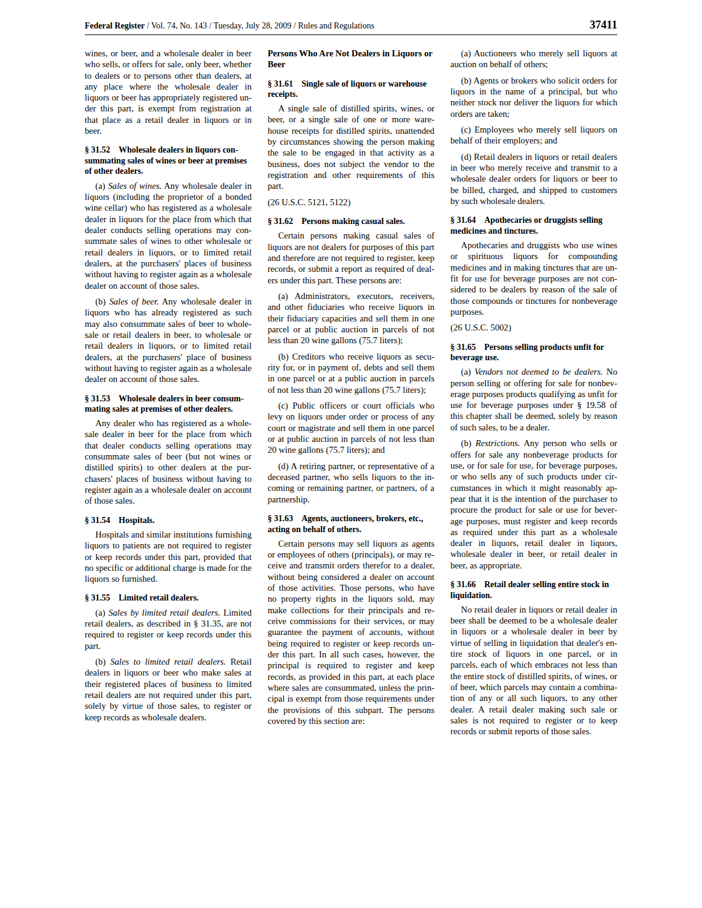Federal Register / Vol. 74, No. 143 / Tuesday, July 28, 2009 / Rules and Regulations
37411
wines, or beer, and a wholesale dealer in beer who sells, or offers for sale, only beer, whether to dealers or to persons other than dealers, at any place where the wholesale dealer in liquors or beer has appropriately registered under this part, is exempt from registration at that place as a retail dealer in liquors or in beer.
§ 31.52 Wholesale dealers in liquors consummating sales of wines or beer at premises of other dealers.
(a) Sales of wines. Any wholesale dealer in liquors (including the proprietor of a bonded wine cellar) who has registered as a wholesale dealer in liquors for the place from which that dealer conducts selling operations may consummate sales of wines to other wholesale or retail dealers in liquors, or to limited retail dealers, at the purchasers' places of business without having to register again as a wholesale dealer on account of those sales.
(b) Sales of beer. Any wholesale dealer in liquors who has already registered as such may also consummate sales of beer to wholesale or retail dealers in beer, to wholesale or retail dealers in liquors, or to limited retail dealers, at the purchasers' place of business without having to register again as a wholesale dealer on account of those sales.
§ 31.53 Wholesale dealers in beer consummating sales at premises of other dealers.
Any dealer who has registered as a wholesale dealer in beer for the place from which that dealer conducts selling operations may consummate sales of beer (but not wines or distilled spirits) to other dealers at the purchasers' places of business without having to register again as a wholesale dealer on account of those sales.
§ 31.54 Hospitals.
Hospitals and similar institutions furnishing liquors to patients are not required to register or keep records under this part, provided that no specific or additional charge is made for the liquors so furnished.
§ 31.55 Limited retail dealers.
(a) Sales by limited retail dealers. Limited retail dealers, as described in § 31.35, are not required to register or keep records under this part.
(b) Sales to limited retail dealers. Retail dealers in liquors or beer who make sales at their registered places of business to limited retail dealers are not required under this part, solely by virtue of those sales, to register or keep records as wholesale dealers.
Persons Who Are Not Dealers in Liquors or Beer
§ 31.61 Single sale of liquors or warehouse receipts.
A single sale of distilled spirits, wines, or beer, or a single sale of one or more warehouse receipts for distilled spirits, unattended by circumstances showing the person making the sale to be engaged in that activity as a business, does not subject the vendor to the registration and other requirements of this part.
(26 U.S.C. 5121, 5122)
§ 31.62 Persons making casual sales.
Certain persons making casual sales of liquors are not dealers for purposes of this part and therefore are not required to register, keep records, or submit a report as required of dealers under this part. These persons are:
(a) Administrators, executors, receivers, and other fiduciaries who receive liquors in their fiduciary capacities and sell them in one parcel or at public auction in parcels of not less than 20 wine gallons (75.7 liters);
(b) Creditors who receive liquors as security for, or in payment of, debts and sell them in one parcel or at a public auction in parcels of not less than 20 wine gallons (75.7 liters);
(c) Public officers or court officials who levy on liquors under order or process of any court or magistrate and sell them in one parcel or at public auction in parcels of not less than 20 wine gallons (75.7 liters); and
(d) A retiring partner, or representative of a deceased partner, who sells liquors to the incoming or remaining partner, or partners, of a partnership.
§ 31.63 Agents, auctioneers, brokers, etc., acting on behalf of others.
Certain persons may sell liquors as agents or employees of others (principals), or may receive and transmit orders therefor to a dealer, without being considered a dealer on account of those activities. Those persons, who have no property rights in the liquors sold, may make collections for their principals and receive commissions for their services, or may guarantee the payment of accounts, without being required to register or keep records under this part. In all such cases, however, the principal is required to register and keep records, as provided in this part, at each place where sales are consummated, unless the principal is exempt from those requirements under the provisions of this subpart. The persons covered by this section are:
(a) Auctioneers who merely sell liquors at auction on behalf of others;
(b) Agents or brokers who solicit orders for liquors in the name of a principal, but who neither stock nor deliver the liquors for which orders are taken;
(c) Employees who merely sell liquors on behalf of their employers; and
(d) Retail dealers in liquors or retail dealers in beer who merely receive and transmit to a wholesale dealer orders for liquors or beer to be billed, charged, and shipped to customers by such wholesale dealers.
§ 31.64 Apothecaries or druggists selling medicines and tinctures.
Apothecaries and druggists who use wines or spirituous liquors for compounding medicines and in making tinctures that are unfit for use for beverage purposes are not considered to be dealers by reason of the sale of those compounds or tinctures for nonbeverage purposes.
(26 U.S.C. 5002)
§ 31.65 Persons selling products unfit for beverage use.
(a) Vendors not deemed to be dealers. No person selling or offering for sale for nonbeverage purposes products qualifying as unfit for use for beverage purposes under § 19.58 of this chapter shall be deemed, solely by reason of such sales, to be a dealer.
(b) Restrictions. Any person who sells or offers for sale any nonbeverage products for use, or for sale for use, for beverage purposes, or who sells any of such products under circumstances in which it might reasonably appear that it is the intention of the purchaser to procure the product for sale or use for beverage purposes, must register and keep records as required under this part as a wholesale dealer in liquors, retail dealer in liquors, wholesale dealer in beer, or retail dealer in beer, as appropriate.
§ 31.66 Retail dealer selling entire stock in liquidation.
No retail dealer in liquors or retail dealer in beer shall be deemed to be a wholesale dealer in liquors or a wholesale dealer in beer by virtue of selling in liquidation that dealer's entire stock of liquors in one parcel, or in parcels, each of which embraces not less than the entire stock of distilled spirits, of wines, or of beer, which parcels may contain a combination of any or all such liquors, to any other dealer. A retail dealer making such sale or sales is not required to register or to keep records or submit reports of those sales.